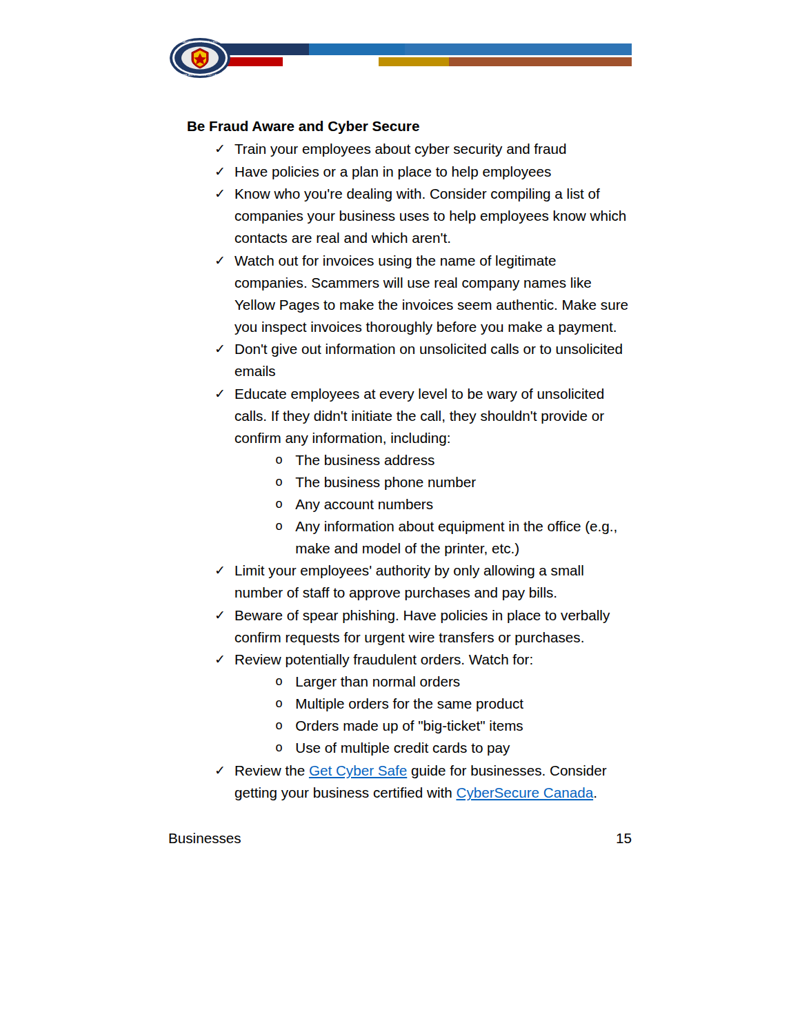CANADIAN ANTI-FRAUD CENTRE CENTRE ANTIFRAUDE DU CANADA
Be Fraud Aware and Cyber Secure
Train your employees about cyber security and fraud
Have policies or a plan in place to help employees
Know who you're dealing with. Consider compiling a list of companies your business uses to help employees know which contacts are real and which aren't.
Watch out for invoices using the name of legitimate companies. Scammers will use real company names like Yellow Pages to make the invoices seem authentic. Make sure you inspect invoices thoroughly before you make a payment.
Don't give out information on unsolicited calls or to unsolicited emails
Educate employees at every level to be wary of unsolicited calls. If they didn't initiate the call, they shouldn't provide or confirm any information, including:
The business address
The business phone number
Any account numbers
Any information about equipment in the office (e.g., make and model of the printer, etc.)
Limit your employees' authority by only allowing a small number of staff to approve purchases and pay bills.
Beware of spear phishing. Have policies in place to verbally confirm requests for urgent wire transfers or purchases.
Review potentially fraudulent orders. Watch for:
Larger than normal orders
Multiple orders for the same product
Orders made up of "big-ticket" items
Use of multiple credit cards to pay
Review the Get Cyber Safe guide for businesses. Consider getting your business certified with CyberSecure Canada.
Businesses
15